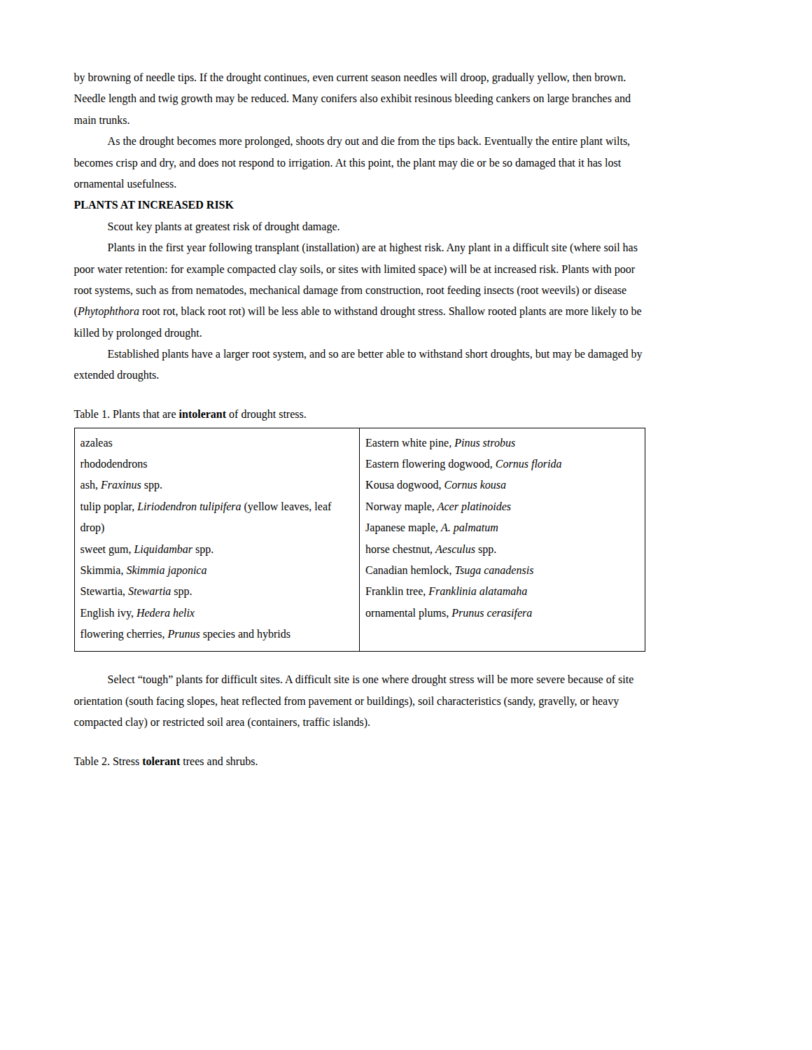by browning of needle tips. If the drought continues, even current season needles will droop, gradually yellow, then brown. Needle length and twig growth may be reduced. Many conifers also exhibit resinous bleeding cankers on large branches and main trunks.
As the drought becomes more prolonged, shoots dry out and die from the tips back. Eventually the entire plant wilts, becomes crisp and dry, and does not respond to irrigation. At this point, the plant may die or be so damaged that it has lost ornamental usefulness.
PLANTS AT INCREASED RISK
Scout key plants at greatest risk of drought damage.
Plants in the first year following transplant (installation) are at highest risk. Any plant in a difficult site (where soil has poor water retention: for example compacted clay soils, or sites with limited space) will be at increased risk. Plants with poor root systems, such as from nematodes, mechanical damage from construction, root feeding insects (root weevils) or disease (Phytophthora root rot, black root rot) will be less able to withstand drought stress. Shallow rooted plants are more likely to be killed by prolonged drought.
Established plants have a larger root system, and so are better able to withstand short droughts, but may be damaged by extended droughts.
Table 1. Plants that are intolerant of drought stress.
| azaleas rhododendrons ash, Fraxinus spp. tulip poplar, Liriodendron tulipifera (yellow leaves, leaf drop) sweet gum, Liquidambar spp. Skimmia, Skimmia japonica Stewartia, Stewartia spp. English ivy, Hedera helix flowering cherries, Prunus species and hybrids | Eastern white pine, Pinus strobus Eastern flowering dogwood, Cornus florida Kousa dogwood, Cornus kousa Norway maple, Acer platinoides Japanese maple, A. palmatum horse chestnut, Aesculus spp. Canadian hemlock, Tsuga canadensis Franklin tree, Franklinia alatamaha ornamental plums, Prunus cerasifera |
Select “tough” plants for difficult sites. A difficult site is one where drought stress will be more severe because of site orientation (south facing slopes, heat reflected from pavement or buildings), soil characteristics (sandy, gravelly, or heavy compacted clay) or restricted soil area (containers, traffic islands).
Table 2. Stress tolerant trees and shrubs.